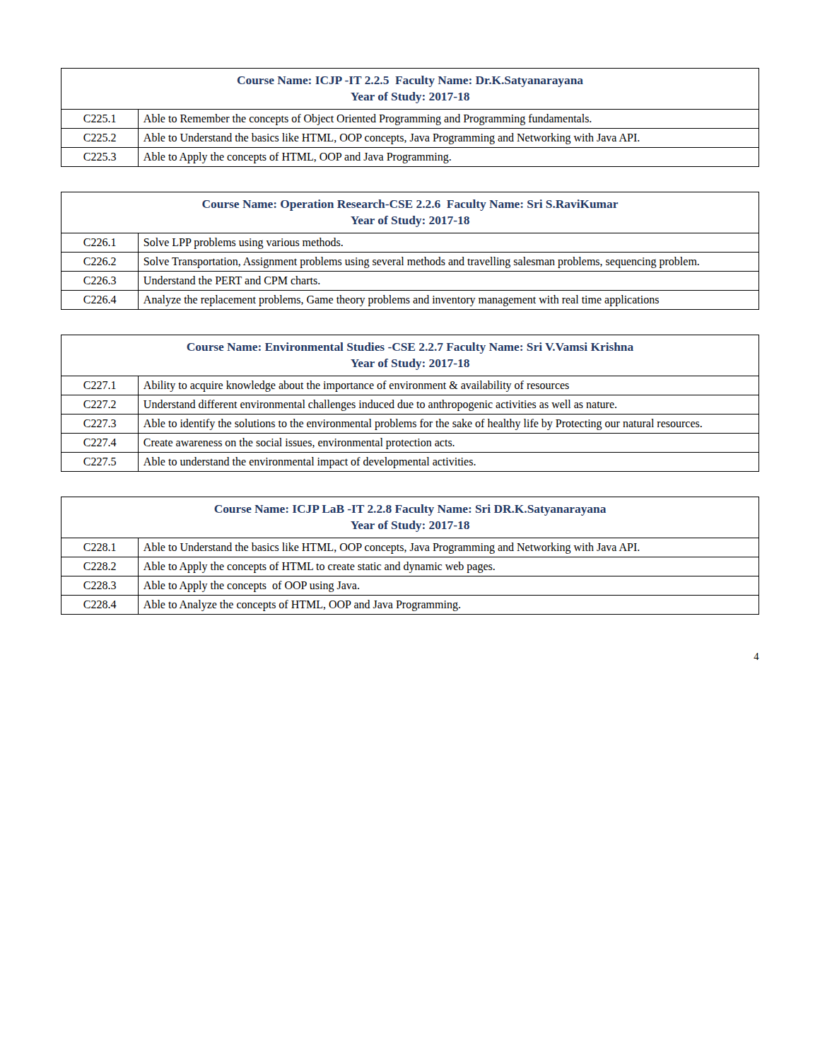| Course Name: ICJP -IT 2.2.5 Faculty Name: Dr.K.Satyanarayana Year of Study: 2017-18 |
| C225.1 | Able to Remember the concepts of Object Oriented Programming and Programming fundamentals. |
| C225.2 | Able to Understand the basics like HTML, OOP concepts, Java Programming and Networking with Java API. |
| C225.3 | Able to Apply the concepts of HTML, OOP and Java Programming. |
| Course Name: Operation Research-CSE 2.2.6 Faculty Name: Sri S.RaviKumar Year of Study: 2017-18 |
| C226.1 | Solve LPP problems using various methods. |
| C226.2 | Solve Transportation, Assignment problems using several methods and travelling salesman problems, sequencing problem. |
| C226.3 | Understand the PERT and CPM charts. |
| C226.4 | Analyze the replacement problems, Game theory problems and inventory management with real time applications |
| Course Name: Environmental Studies -CSE 2.2.7 Faculty Name: Sri V.Vamsi Krishna Year of Study: 2017-18 |
| C227.1 | Ability to acquire knowledge about the importance of environment & availability of resources |
| C227.2 | Understand different environmental challenges induced due to anthropogenic activities as well as nature. |
| C227.3 | Able to identify the solutions to the environmental problems for the sake of healthy life by Protecting our natural resources. |
| C227.4 | Create awareness on the social issues, environmental protection acts. |
| C227.5 | Able to understand the environmental impact of developmental activities. |
| Course Name: ICJP LaB -IT 2.2.8 Faculty Name: Sri DR.K.Satyanarayana Year of Study: 2017-18 |
| C228.1 | Able to Understand the basics like HTML, OOP concepts, Java Programming and Networking with Java API. |
| C228.2 | Able to Apply the concepts of HTML to create static and dynamic web pages. |
| C228.3 | Able to Apply the concepts of OOP using Java. |
| C228.4 | Able to Analyze the concepts of HTML, OOP and Java Programming. |
4